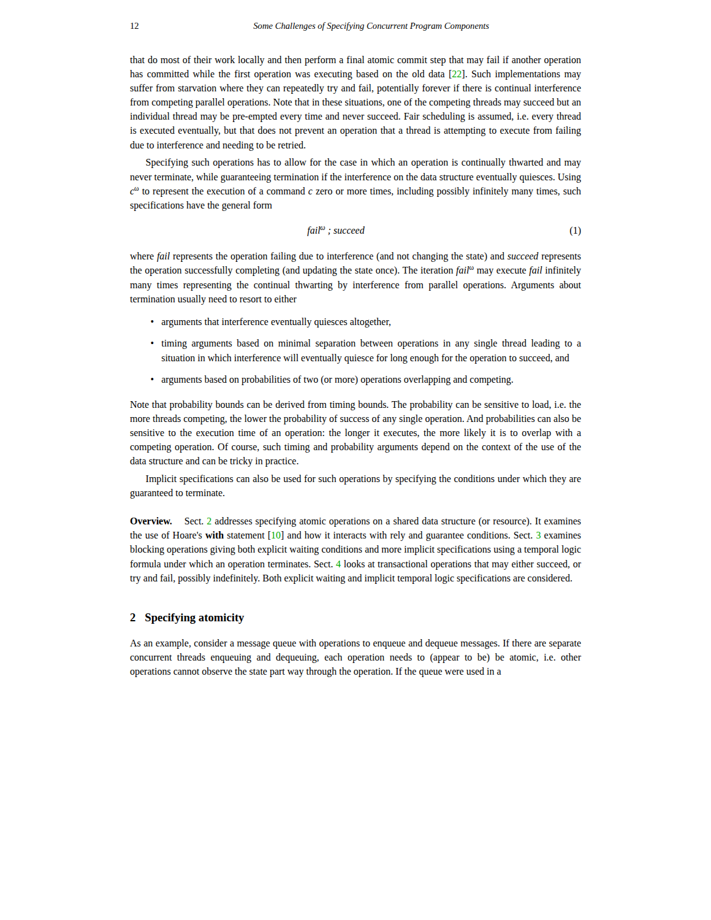12 Some Challenges of Specifying Concurrent Program Components
that do most of their work locally and then perform a final atomic commit step that may fail if another operation has committed while the first operation was executing based on the old data [22]. Such implementations may suffer from starvation where they can repeatedly try and fail, potentially forever if there is continual interference from competing parallel operations. Note that in these situations, one of the competing threads may succeed but an individual thread may be pre-empted every time and never succeed. Fair scheduling is assumed, i.e. every thread is executed eventually, but that does not prevent an operation that a thread is attempting to execute from failing due to interference and needing to be retried.
Specifying such operations has to allow for the case in which an operation is continually thwarted and may never terminate, while guaranteeing termination if the interference on the data structure eventually quiesces. Using cω to represent the execution of a command c zero or more times, including possibly infinitely many times, such specifications have the general form
failω ; succeed (1)
where fail represents the operation failing due to interference (and not changing the state) and succeed represents the operation successfully completing (and updating the state once). The iteration failω may execute fail infinitely many times representing the continual thwarting by interference from parallel operations. Arguments about termination usually need to resort to either
arguments that interference eventually quiesces altogether,
timing arguments based on minimal separation between operations in any single thread leading to a situation in which interference will eventually quiesce for long enough for the operation to succeed, and
arguments based on probabilities of two (or more) operations overlapping and competing.
Note that probability bounds can be derived from timing bounds. The probability can be sensitive to load, i.e. the more threads competing, the lower the probability of success of any single operation. And probabilities can also be sensitive to the execution time of an operation: the longer it executes, the more likely it is to overlap with a competing operation. Of course, such timing and probability arguments depend on the context of the use of the data structure and can be tricky in practice.
Implicit specifications can also be used for such operations by specifying the conditions under which they are guaranteed to terminate.
Overview. Sect. 2 addresses specifying atomic operations on a shared data structure (or resource). It examines the use of Hoare's with statement [10] and how it interacts with rely and guarantee conditions. Sect. 3 examines blocking operations giving both explicit waiting conditions and more implicit specifications using a temporal logic formula under which an operation terminates. Sect. 4 looks at transactional operations that may either succeed, or try and fail, possibly indefinitely. Both explicit waiting and implicit temporal logic specifications are considered.
2 Specifying atomicity
As an example, consider a message queue with operations to enqueue and dequeue messages. If there are separate concurrent threads enqueuing and dequeuing, each operation needs to (appear to be) be atomic, i.e. other operations cannot observe the state part way through the operation. If the queue were used in a